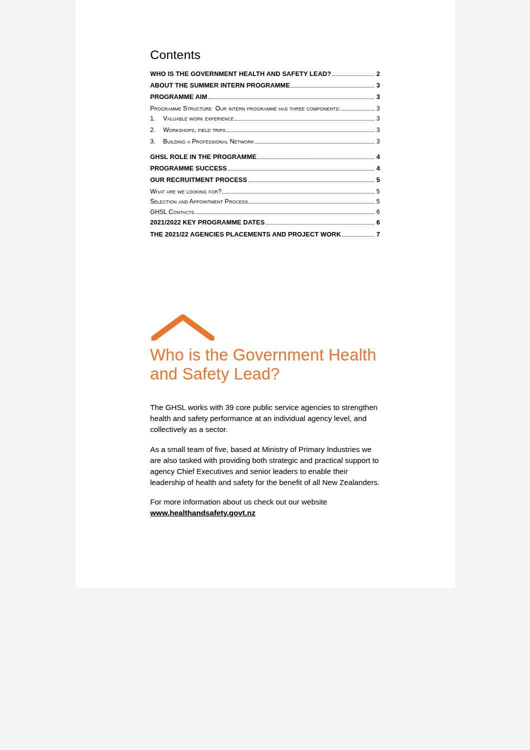Contents
Who is the Government Health and Safety Lead? 2
About the Summer Intern Programme 3
Programme Aim 3
Programme Structure Our intern programme has three components: 3
1. Valuable work experience 3
2. Workshops, field trips 3
3. Building a Professional Network 3
GHSL role in the programme 4
Programme Success 4
Our Recruitment Process 5
What are we looking for? 5
Selection and Appointment Process 5
GHSL Contacts 6
2021/2022 Key Programme Dates 6
The 2021/22 Agencies Placements and Project Work 7
Who is the Government Health and Safety Lead?
The GHSL works with 39 core public service agencies to strengthen health and safety performance at an individual agency level, and collectively as a sector.
As a small team of five, based at Ministry of Primary Industries we are also tasked with providing both strategic and practical support to agency Chief Executives and senior leaders to enable their leadership of health and safety for the benefit of all New Zealanders.
For more information about us check out our website www.healthandsafety.govt.nz